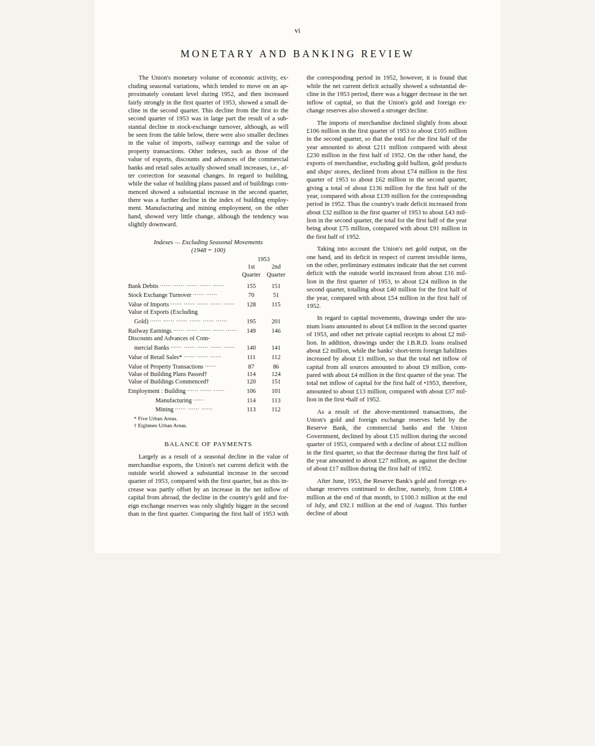vi
MONETARY AND BANKING REVIEW
The Union's monetary volume of economic activity, excluding seasonal variations, which tended to move on an approximately constant level during 1952, and then increased fairly strongly in the first quarter of 1953, showed a small decline in the second quarter. This decline from the first to the second quarter of 1953 was in large part the result of a substantial decline in stock-exchange turnover, although, as will be seen from the table below, there were also smaller declines in the value of imports, railway earnings and the value of property transactions. Other indexes, such as those of the value of exports, discounts and advances of the commercial banks and retail sales actually showed small increases, i.e., after correction for seasonal changes. In regard to building, while the value of building plans passed and of buildings commenced showed a substantial increase in the second quarter, there was a further decline in the index of building employment. Manufacturing and mining employment, on the other hand, showed very little change, although the tendency was slightly downward.
Indexes — Excluding Seasonal Movements (1948 = 100)
| | 1953 |
| | 1st | 2nd |
| | Quarter | Quarter |
| Bank Debits ...... ...... ...... ...... ...... | 155 | 151 |
| Stock Exchange Turnover ...... ...... | 70 | 51 |
| Value of Imports ...... ...... ...... ...... ...... | 128 | 115 |
| Value of Exports (Excluding | | |
| Gold) ...... ...... ...... ...... ...... ...... | 195 | 201 |
| Railway Earnings ...... ...... ...... ...... ...... | 149 | 146 |
| Discounts and Advances of Com- | | |
| mercial Banks ...... ...... ...... ...... ...... | 140 | 141 |
| Value of Retail Sales* ...... ...... ...... | 111 | 112 |
| Value of Property Transactions ...... | 87 | 86 |
| Value of Building Plans Passed† | 114 | 124 |
| Value of Buildings Commenced† | 120 | 151 |
| Employment : Building ...... ...... ...... | 106 | 101 |
| Manufacturing ...... | 114 | 113 |
| Mining ...... ...... ...... | 113 | 112 |
* Five Urban Areas.
† Eighteen Urban Areas.
BALANCE OF PAYMENTS
Largely as a result of a seasonal decline in the value of merchandise exports, the Union's net current deficit with the outside world showed a substantial increase in the second quarter of 1953, compared with the first quarter, but as this increase was partly offset by an increase in the net inflow of capital from abroad, the decline in the country's gold and foreign exchange reserves was only slightly bigger in the second than in the first quarter. Comparing the first half of 1953 with the corresponding period in 1952, however, it is found that while the net current deficit actually showed a substantial decline in the 1953 period, there was a bigger decrease in the net inflow of capital, so that the Union's gold and foreign exchange reserves also showed a stronger decline.
The imports of merchandise declined slightly from about £106 million in the first quarter of 1953 to about £105 million in the second quarter, so that the total for the first half of the year amounted to about £211 million compared with about £230 million in the first half of 1952. On the other hand, the exports of merchandise, excluding gold bullion, gold products and ships' stores, declined from about £74 million in the first quarter of 1953 to about £62 million in the second quarter, giving a total of about £136 million for the first half of the year, compared with about £139 million for the corresponding period in 1952. Thus the country's trade deficit increased from about £32 million in the first quarter of 1953 to about £43 million in the second quarter, the total for the first half of the year being about £75 million, compared with about £91 million in the first half of 1952.
Taking into account the Union's net gold output, on the one hand, and its deficit in respect of current invisible items, on the other, preliminary estimates indicate that the net current deficit with the outside world increased from about £16 million in the first quarter of 1953, to about £24 million in the second quarter, totalling about £40 million for the first half of the year, compared with about £54 million in the first half of 1952.
In regard to capital movements, drawings under the uranium loans amounted to about £4 million in the second quarter of 1953, and other net private capital receipts to about £2 million. In addition, drawings under the I.B.R.D. loans realised about £2 million, while the banks' short-term foreign liabilities increased by about £1 million, so that the total net inflow of capital from all sources amounted to about £9 million, compared with about £4 million in the first quarter of the year. The total net inflow of capital for the first half of •1953, therefore, amounted to about £13 million, compared with about £37 million in the first •half of 1952.
As a result of the above-mentioned transactions, the Union's gold and foreign exchange reserves held by the Reserve Bank, the commercial banks and the Union Government, declined by about £15 million during the second quarter of 1953, compared with a decline of about £12 million in the first quarter, so that the decrease during the first half of the year amounted to about £27 million, as against the decline of about £17 million during the first half of 1952.
After June, 1953, the Reserve Bank's gold and foreign exchange reserves continued to decline, namely, from £108.4 million at the end of that month, to £100.3 million at the end of July, and £92.1 million at the end of August. This further decline of about